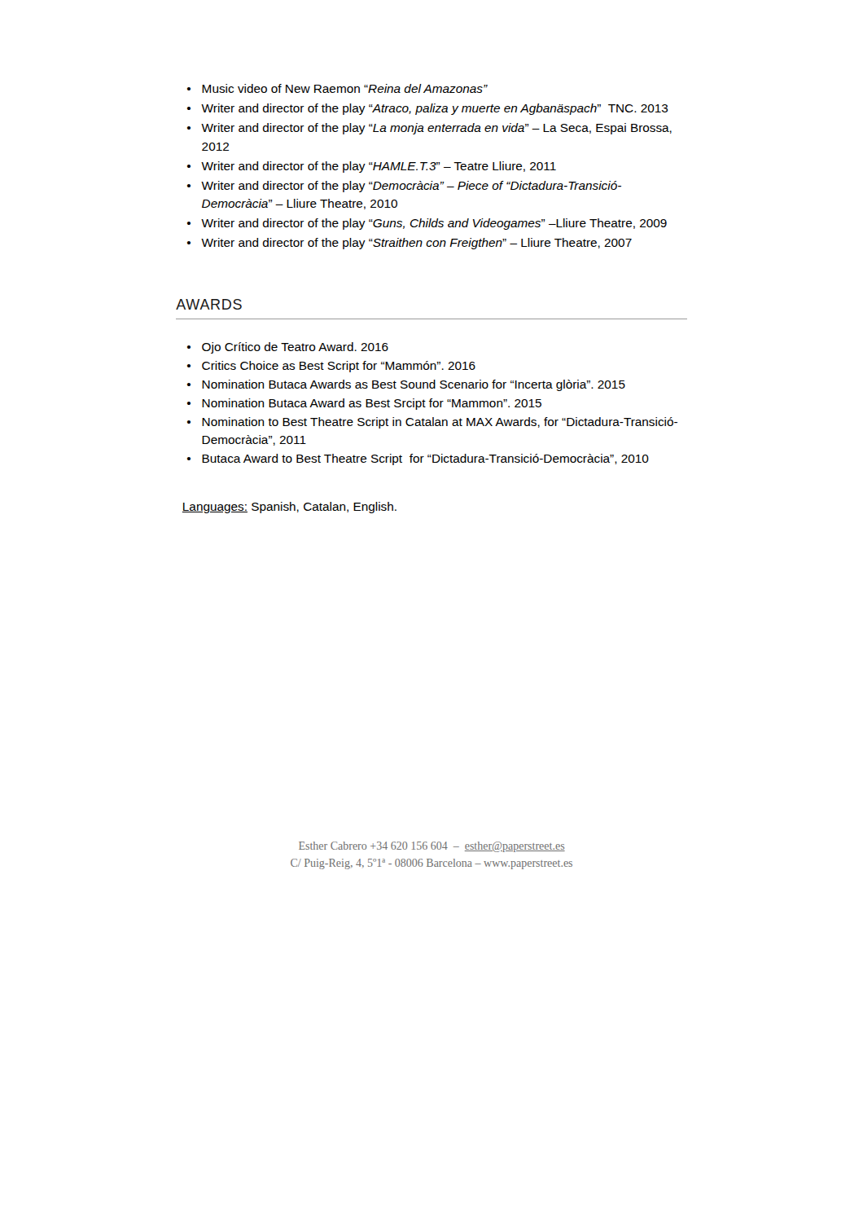Music video of New Raemon “Reina del Amazonas”
Writer and director of the play “Atraco, paliza y muerte en Agbanäspach” TNC. 2013
Writer and director of the play “La monja enterrada en vida” – La Seca, Espai Brossa, 2012
Writer and director of the play “HAMLE.T.3” – Teatre Lliure, 2011
Writer and director of the play “Democràcia” – Piece of “Dictadura-Transició- Democràcia” – Lliure Theatre, 2010
Writer and director of the play “Guns, Childs and Videogames” –Lliure Theatre, 2009
Writer and director of the play “Straithen con Freigthen” – Lliure Theatre, 2007
AWARDS
Ojo Crítico de Teatro Award. 2016
Critics Choice as Best Script for “Mammón”. 2016
Nomination Butaca Awards as Best Sound Scenario for “Incerta glòria”. 2015
Nomination Butaca Award as Best Srcipt for “Mammon”. 2015
Nomination to Best Theatre Script in Catalan at MAX Awards, for “Dictadura-Transició-Democràcia”, 2011
Butaca Award to Best Theatre Script for “Dictadura-Transició-Democràcia”, 2010
Languages: Spanish, Catalan, English.
Esther Cabrero +34 620 156 604 – esther@paperstreet.es
C/ Puig-Reig, 4, 5º1ª - 08006 Barcelona – www.paperstreet.es